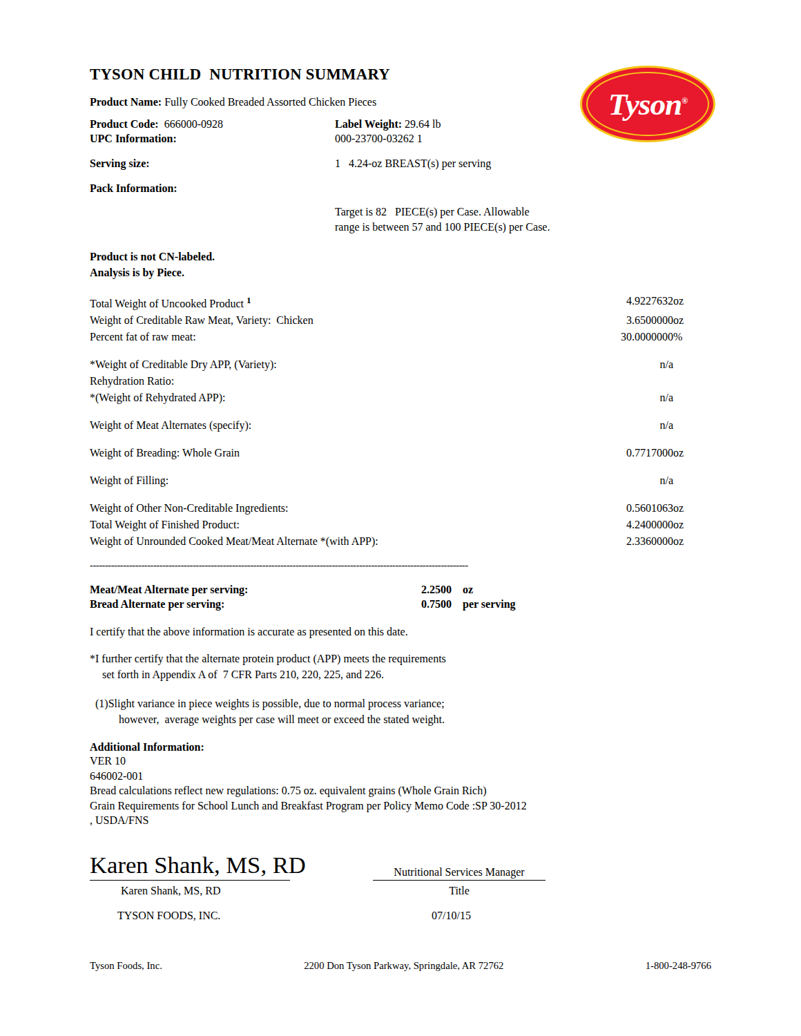Tyson®
TYSON CHILD NUTRITION SUMMARY
Product Name: Fully Cooked Breaded Assorted Chicken Pieces
Product Code: 666000-0928
Label Weight: 29.64 lb
UPC Information:
000-23700-03262 1
Serving size:
1 4.24-oz BREAST(s) per serving
Pack Information:
Target is 82 PIECE(s) per Case. Allowable
range is between 57 and 100 PIECE(s) per Case.
Product is not CN-labeled.
Analysis is by Piece.
| Total Weight of Uncooked Product 1 | 4.9227632 | oz |
| Weight of Creditable Raw Meat, Variety: Chicken | 3.6500000 | oz |
| Percent fat of raw meat: | 30.0000000 | % |
| *Weight of Creditable Dry APP, (Variety): | n/a | |
| Rehydration Ratio: | | |
| *(Weight of Rehydrated APP): | n/a | |
| Weight of Meat Alternates (specify): | n/a | |
| Weight of Breading: Whole Grain | 0.7717000 | oz |
| Weight of Filling: | n/a | |
| Weight of Other Non-Creditable Ingredients: | 0.5601063 | oz |
| Total Weight of Finished Product: | 4.2400000 | oz |
| Weight of Unrounded Cooked Meat/Meat Alternate *(with APP): | 2.3360000 | oz |
-----------------------------------------------------------------------------------------------------------------------------
Meat/Meat Alternate per serving:
2.2500
oz
Bread Alternate per serving:
0.7500
per serving
I certify that the above information is accurate as presented on this date.
*I further certify that the alternate protein product (APP) meets the requirements
set forth in Appendix A of 7 CFR Parts 210, 220, 225, and 226.
(1)Slight variance in piece weights is possible, due to normal process variance;
however, average weights per case will meet or exceed the stated weight.
Additional Information:
VER 10
646002-001
Bread calculations reflect new regulations: 0.75 oz. equivalent grains (Whole Grain Rich)
Grain Requirements for School Lunch and Breakfast Program per Policy Memo Code :SP 30-2012
, USDA/FNS
Karen Shank, MS, RD
Karen Shank, MS, RD
TYSON FOODS, INC.
Nutritional Services Manager
Title
07/10/15
Tyson Foods, Inc.
2200 Don Tyson Parkway, Springdale, AR 72762
1-800-248-9766